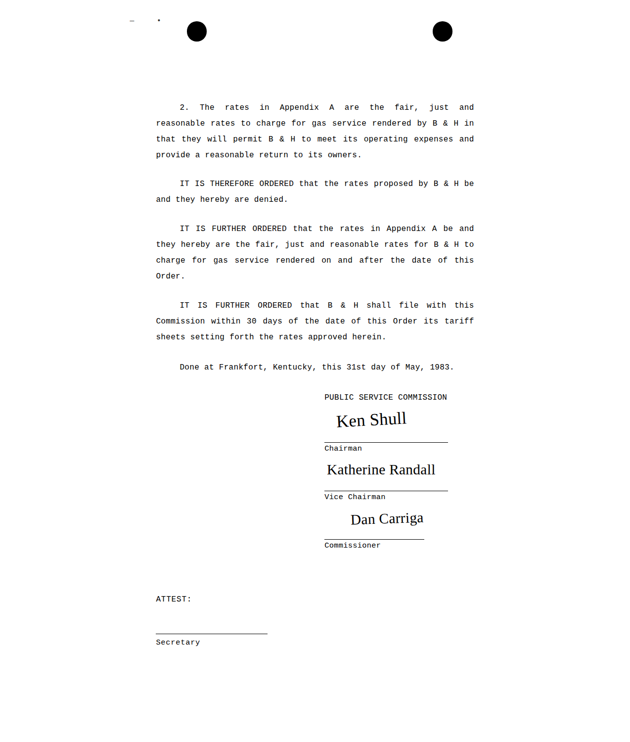— •
2. The rates in Appendix A are the fair, just and reasonable rates to charge for gas service rendered by B & H in that they will permit B & H to meet its operating expenses and provide a reasonable return to its owners.
IT IS THEREFORE ORDERED that the rates proposed by B & H be and they hereby are denied.
IT IS FURTHER ORDERED that the rates in Appendix A be and they hereby are the fair, just and reasonable rates for B & H to charge for gas service rendered on and after the date of this Order.
IT IS FURTHER ORDERED that B & H shall file with this Commission within 30 days of the date of this Order its tariff sheets setting forth the rates approved herein.
Done at Frankfort, Kentucky, this 31st day of May, 1983.
PUBLIC SERVICE COMMISSION
Ken Shull
Chairman
Katherine Randall
Vice Chairman
Dan Carriga
Commissioner
ATTEST:
Secretary